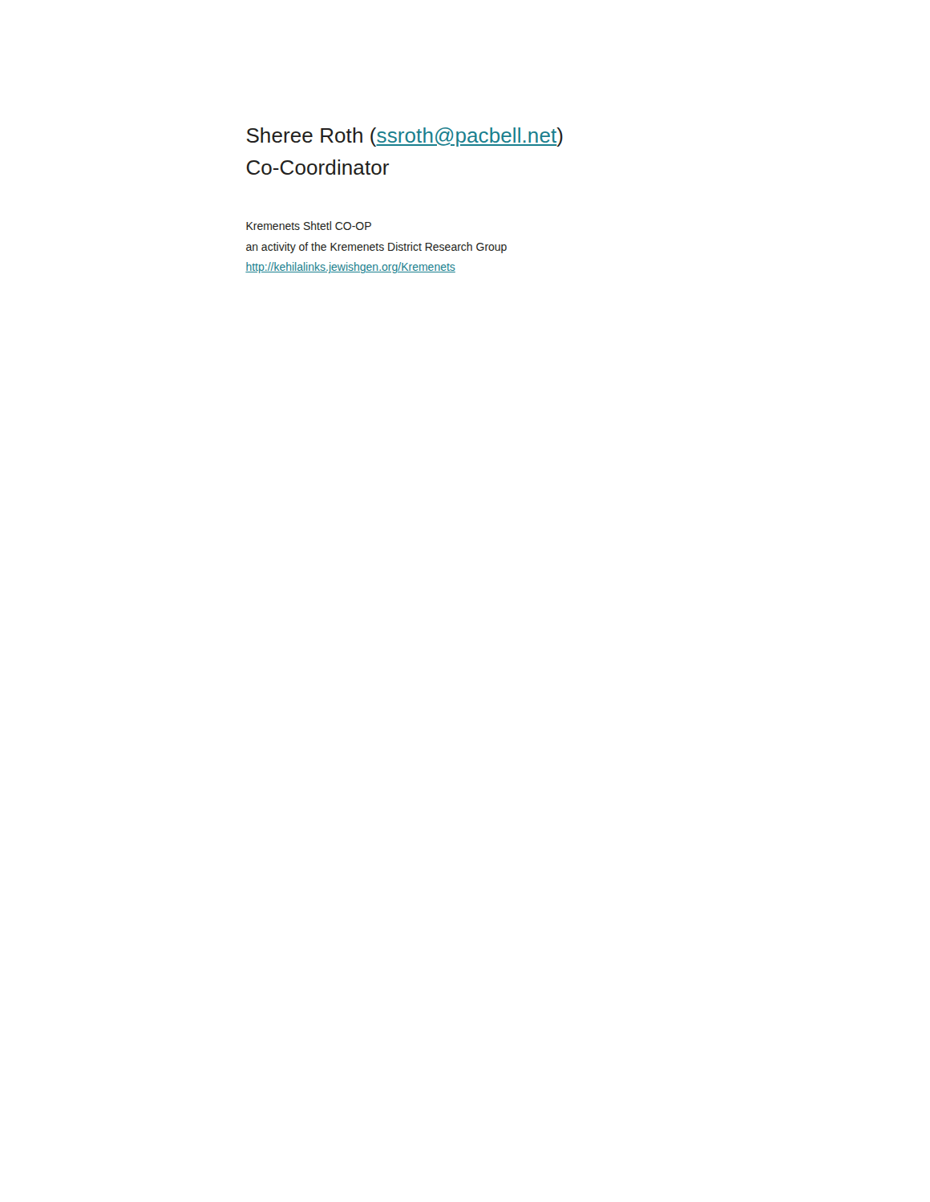Sheree Roth (ssroth@pacbell.net)
Co-Coordinator
Kremenets Shtetl CO-OP
an activity of the Kremenets District Research Group
http://kehilalinks.jewishgen.org/Kremenets